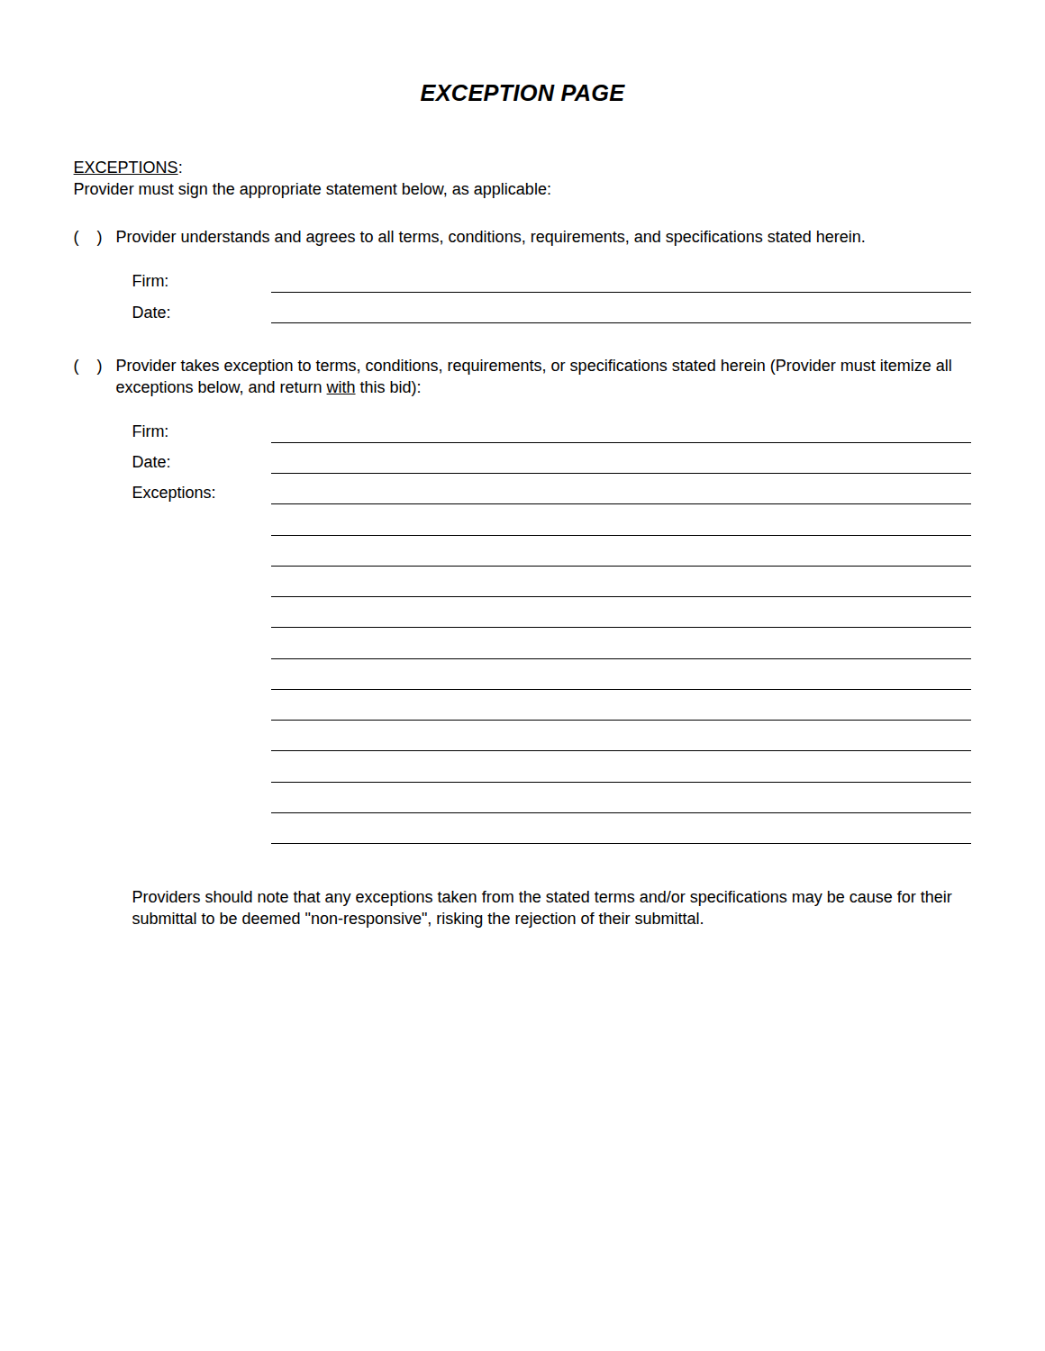EXCEPTION PAGE
EXCEPTIONS:
Provider must sign the appropriate statement below, as applicable:
( )
Provider understands and agrees to all terms, conditions, requirements, and specifications stated herein.
| Firm: | |
| Date: | |
( )
Provider takes exception to terms, conditions, requirements, or specifications stated herein (Provider must itemize all exceptions below, and return with this bid):
| Firm: | |
| Date: | |
| Exceptions: | |
Providers should note that any exceptions taken from the stated terms and/or specifications may be cause for their submittal to be deemed "non-responsive", risking the rejection of their submittal.